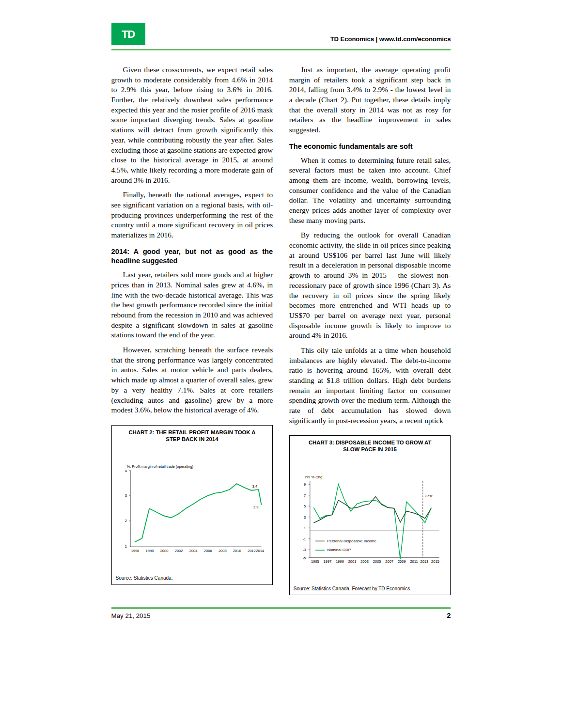TD
TD Economics | www.td.com/economics
Given these crosscurrents, we expect retail sales growth to moderate considerably from 4.6% in 2014 to 2.9% this year, before rising to 3.6% in 2016. Further, the relatively downbeat sales performance expected this year and the rosier profile of 2016 mask some important diverging trends. Sales at gasoline stations will detract from growth significantly this year, while contributing robustly the year after. Sales excluding those at gasoline stations are expected grow close to the historical average in 2015, at around 4.5%, while likely recording a more moderate gain of around 3% in 2016.
Finally, beneath the national averages, expect to see significant variation on a regional basis, with oil-producing provinces underperforming the rest of the country until a more significant recovery in oil prices materializes in 2016.
2014: A good year, but not as good as the headline suggested
Last year, retailers sold more goods and at higher prices than in 2013. Nominal sales grew at 4.6%, in line with the two-decade historical average. This was the best growth performance recorded since the initial rebound from the recession in 2010 and was achieved despite a significant slowdown in sales at gasoline stations toward the end of the year.
However, scratching beneath the surface reveals that the strong performance was largely concentrated in autos. Sales at motor vehicle and parts dealers, which made up almost a quarter of overall sales, grew by a very healthy 7.1%. Sales at core retailers (excluding autos and gasoline) grew by a more modest 3.6%, below the historical average of 4%.
CHART 2: THE RETAIL PROFIT MARGIN TOOK A
STEP BACK IN 2014
%, Profit margin of retail trade (operating) 4 3 2 1 1996 1998 2000 2002 2004 2006 2008 2010 2012 2014 3.4 2.9
Source: Statistics Canada.
Just as important, the average operating profit margin of retailers took a significant step back in 2014, falling from 3.4% to 2.9% - the lowest level in a decade (Chart 2). Put together, these details imply that the overall story in 2014 was not as rosy for retailers as the headline improvement in sales suggested.
The economic fundamentals are soft
When it comes to determining future retail sales, several factors must be taken into account. Chief among them are income, wealth, borrowing levels, consumer confidence and the value of the Canadian dollar. The volatility and uncertainty surrounding energy prices adds another layer of complexity over these many moving parts.
By reducing the outlook for overall Canadian economic activity, the slide in oil prices since peaking at around US$106 per barrel last June will likely result in a deceleration in personal disposable income growth to around 3% in 2015 – the slowest non-recessionary pace of growth since 1996 (Chart 3). As the recovery in oil prices since the spring likely becomes more entrenched and WTI heads up to US$70 per barrel on average next year, personal disposable income growth is likely to improve to around 4% in 2016.
This oily tale unfolds at a time when household imbalances are highly elevated. The debt-to-income ratio is hovering around 165%, with overall debt standing at $1.8 trillion dollars. High debt burdens remain an important limiting factor on consumer spending growth over the medium term. Although the rate of debt accumulation has slowed down significantly in post-recession years, a recent uptick
CHART 3: DISPOSABLE INCOME TO GROW AT
SLOW PACE IN 2015
Y/Y % Chg. 9 7 5 3 1 -1 -3 -5 Fcst 1995 1997 1999 2001 2003 2005 2007 2009 2011 2013 2015 Personal Disposable Income Nominal GDP
Source: Statistics Canada. Forecast by TD Economics.
May 21, 2015
2